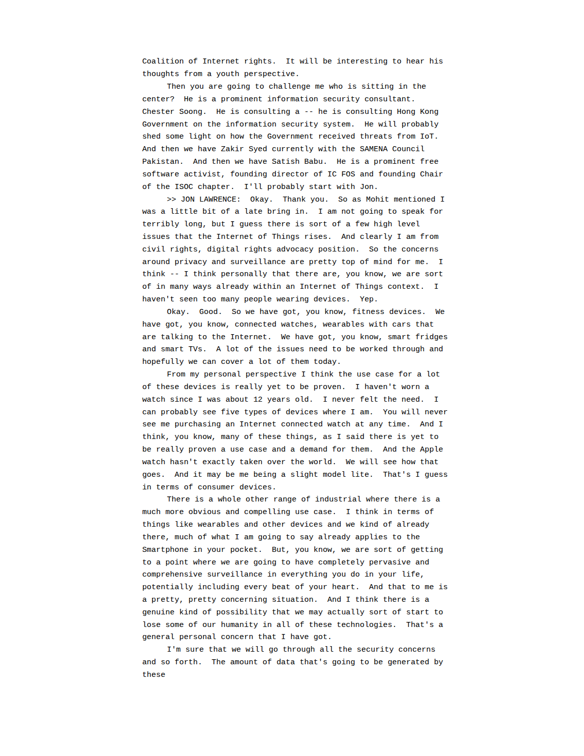Coalition of Internet rights. It will be interesting to hear his thoughts from a youth perspective.
Then you are going to challenge me who is sitting in the center? He is a prominent information security consultant. Chester Soong. He is consulting a -- he is consulting Hong Kong Government on the information security system. He will probably shed some light on how the Government received threats from IoT. And then we have Zakir Syed currently with the SAMENA Council Pakistan. And then we have Satish Babu. He is a prominent free software activist, founding director of IC FOS and founding Chair of the ISOC chapter. I'll probably start with Jon.
>> JON LAWRENCE: Okay. Thank you. So as Mohit mentioned I was a little bit of a late bring in. I am not going to speak for terribly long, but I guess there is sort of a few high level issues that the Internet of Things rises. And clearly I am from civil rights, digital rights advocacy position. So the concerns around privacy and surveillance are pretty top of mind for me. I think -- I think personally that there are, you know, we are sort of in many ways already within an Internet of Things context. I haven't seen too many people wearing devices. Yep.
Okay. Good. So we have got, you know, fitness devices. We have got, you know, connected watches, wearables with cars that are talking to the Internet. We have got, you know, smart fridges and smart TVs. A lot of the issues need to be worked through and hopefully we can cover a lot of them today.
From my personal perspective I think the use case for a lot of these devices is really yet to be proven. I haven't worn a watch since I was about 12 years old. I never felt the need. I can probably see five types of devices where I am. You will never see me purchasing an Internet connected watch at any time. And I think, you know, many of these things, as I said there is yet to be really proven a use case and a demand for them. And the Apple watch hasn't exactly taken over the world. We will see how that goes. And it may be me being a slight model lite. That's I guess in terms of consumer devices.
There is a whole other range of industrial where there is a much more obvious and compelling use case. I think in terms of things like wearables and other devices and we kind of already there, much of what I am going to say already applies to the Smartphone in your pocket. But, you know, we are sort of getting to a point where we are going to have completely pervasive and comprehensive surveillance in everything you do in your life, potentially including every beat of your heart. And that to me is a pretty, pretty concerning situation. And I think there is a genuine kind of possibility that we may actually sort of start to lose some of our humanity in all of these technologies. That's a general personal concern that I have got.
I'm sure that we will go through all the security concerns and so forth. The amount of data that's going to be generated by these